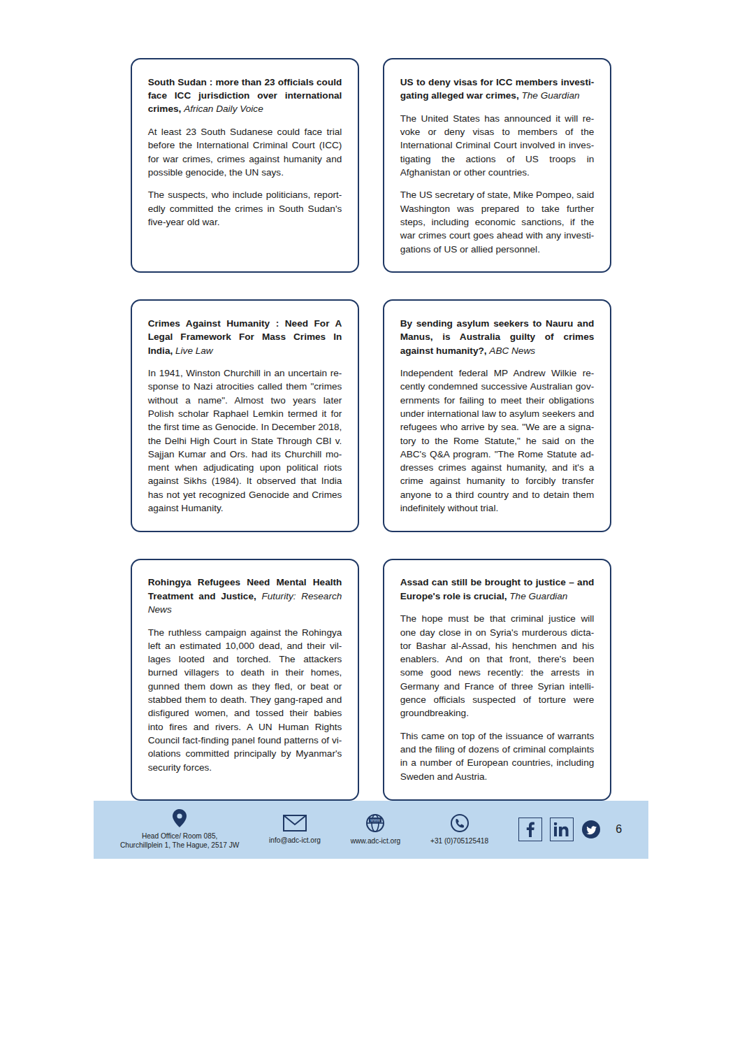South Sudan : more than 23 officials could face ICC jurisdiction over international crimes, African Daily Voice
At least 23 South Sudanese could face trial before the International Criminal Court (ICC) for war crimes, crimes against humanity and possible genocide, the UN says.
The suspects, who include politicians, reportedly committed the crimes in South Sudan's five-year old war.
US to deny visas for ICC members investigating alleged war crimes, The Guardian
The United States has announced it will revoke or deny visas to members of the International Criminal Court involved in investigating the actions of US troops in Afghanistan or other countries.
The US secretary of state, Mike Pompeo, said Washington was prepared to take further steps, including economic sanctions, if the war crimes court goes ahead with any investigations of US or allied personnel.
Crimes Against Humanity : Need For A Legal Framework For Mass Crimes In India, Live Law
In 1941, Winston Churchill in an uncertain response to Nazi atrocities called them "crimes without a name". Almost two years later Polish scholar Raphael Lemkin termed it for the first time as Genocide. In December 2018, the Delhi High Court in State Through CBI v. Sajjan Kumar and Ors. had its Churchill moment when adjudicating upon political riots against Sikhs (1984). It observed that India has not yet recognized Genocide and Crimes against Humanity.
By sending asylum seekers to Nauru and Manus, is Australia guilty of crimes against humanity?, ABC News
Independent federal MP Andrew Wilkie recently condemned successive Australian governments for failing to meet their obligations under international law to asylum seekers and refugees who arrive by sea. "We are a signatory to the Rome Statute," he said on the ABC's Q&A program. "The Rome Statute addresses crimes against humanity, and it's a crime against humanity to forcibly transfer anyone to a third country and to detain them indefinitely without trial.
Rohingya Refugees Need Mental Health Treatment and Justice, Futurity: Research News
The ruthless campaign against the Rohingya left an estimated 10,000 dead, and their villages looted and torched. The attackers burned villagers to death in their homes, gunned them down as they fled, or beat or stabbed them to death. They gang-raped and disfigured women, and tossed their babies into fires and rivers. A UN Human Rights Council fact-finding panel found patterns of violations committed principally by Myanmar's security forces.
Assad can still be brought to justice – and Europe's role is crucial, The Guardian
The hope must be that criminal justice will one day close in on Syria's murderous dictator Bashar al-Assad, his henchmen and his enablers. And on that front, there's been some good news recently: the arrests in Germany and France of three Syrian intelligence officials suspected of torture were groundbreaking.
This came on top of the issuance of warrants and the filing of dozens of criminal complaints in a number of European countries, including Sweden and Austria.
Head Office/ Room 085,
Churchillplein 1, The Hague, 2517 JW
info@adc-ict.org
WWW www.adc-ict.org
+31 (0)705125418
6